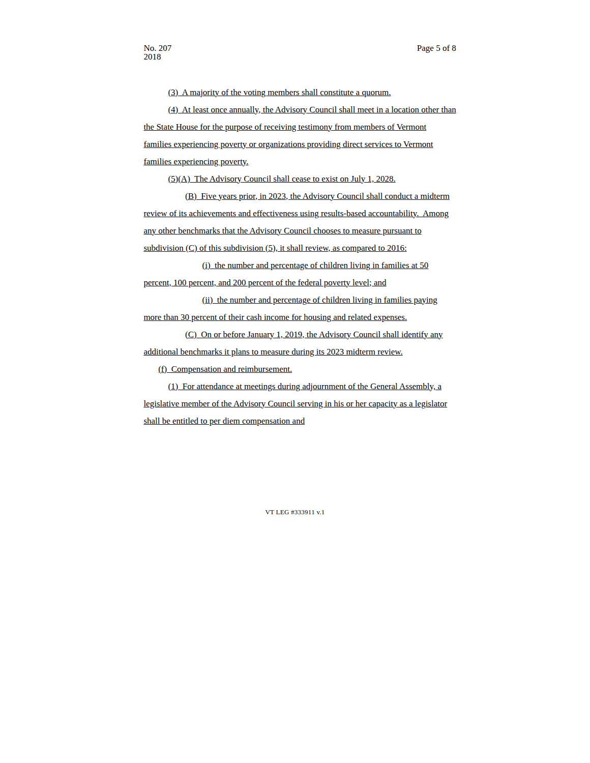No. 207
2018
Page 5 of 8
(3) A majority of the voting members shall constitute a quorum.
(4) At least once annually, the Advisory Council shall meet in a location other than the State House for the purpose of receiving testimony from members of Vermont families experiencing poverty or organizations providing direct services to Vermont families experiencing poverty.
(5)(A) The Advisory Council shall cease to exist on July 1, 2028.
(B) Five years prior, in 2023, the Advisory Council shall conduct a midterm review of its achievements and effectiveness using results-based accountability. Among any other benchmarks that the Advisory Council chooses to measure pursuant to subdivision (C) of this subdivision (5), it shall review, as compared to 2016:
(i) the number and percentage of children living in families at 50 percent, 100 percent, and 200 percent of the federal poverty level; and
(ii) the number and percentage of children living in families paying more than 30 percent of their cash income for housing and related expenses.
(C) On or before January 1, 2019, the Advisory Council shall identify any additional benchmarks it plans to measure during its 2023 midterm review.
(f) Compensation and reimbursement.
(1) For attendance at meetings during adjournment of the General Assembly, a legislative member of the Advisory Council serving in his or her capacity as a legislator shall be entitled to per diem compensation and
VT LEG #333911 v.1